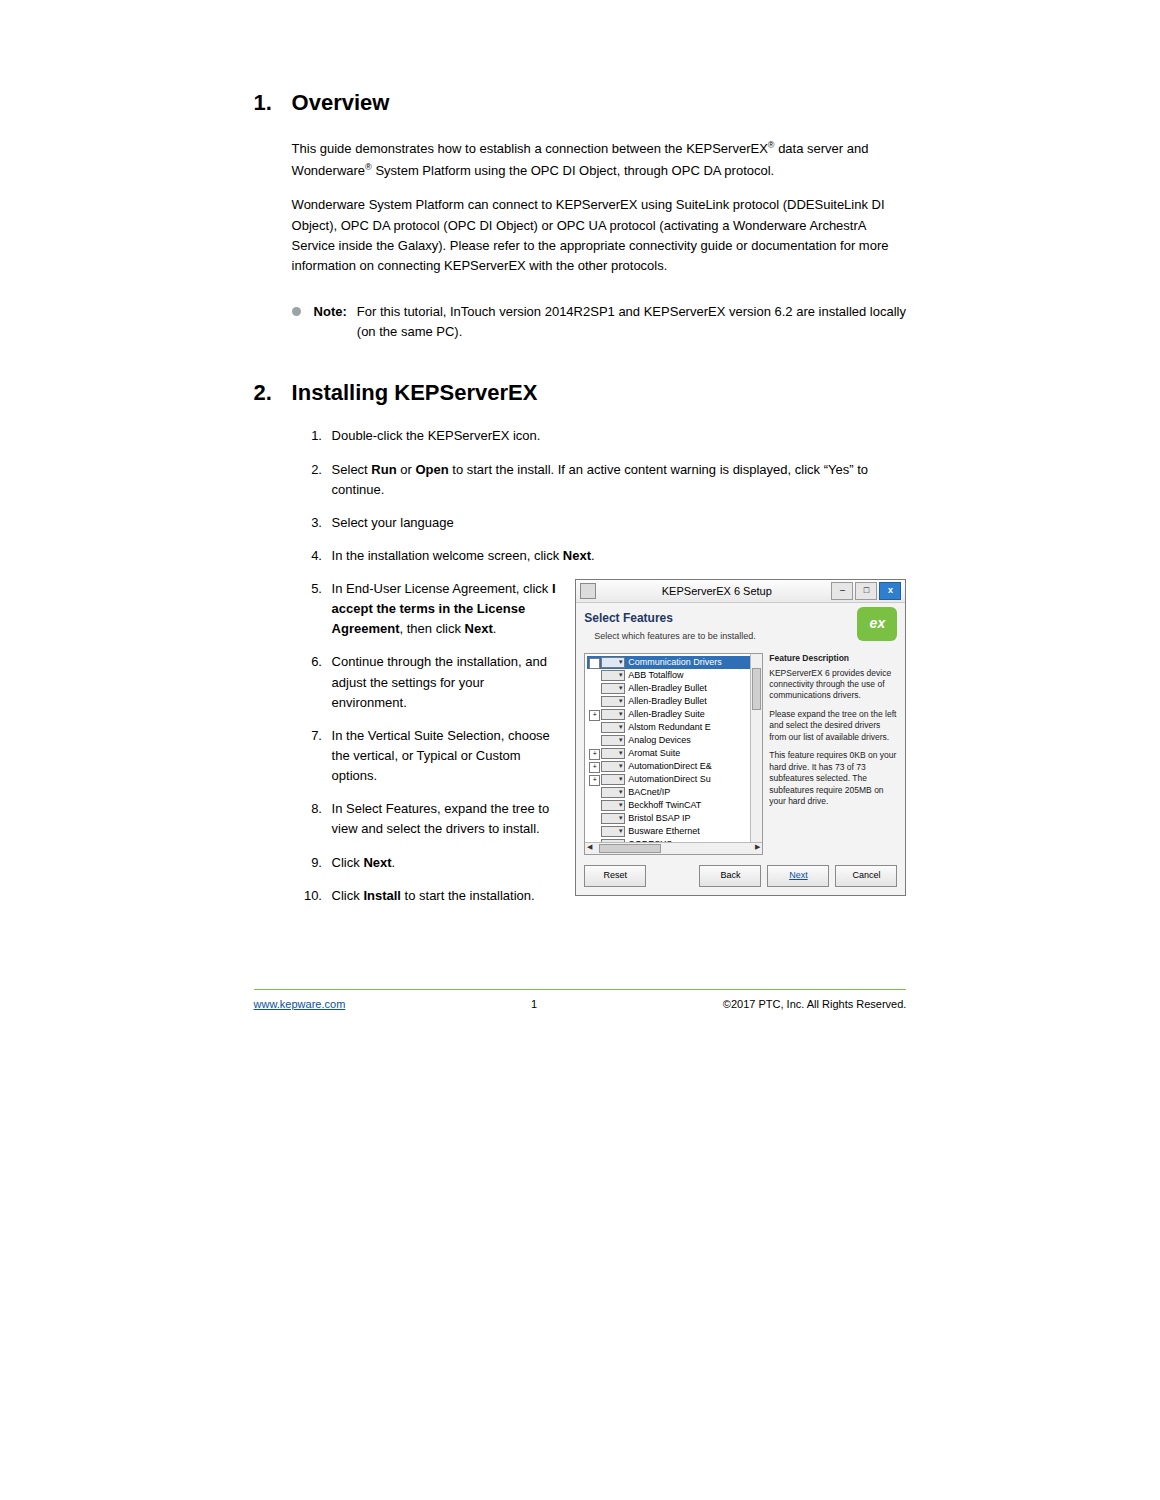1. Overview
This guide demonstrates how to establish a connection between the KEPServerEX® data server and Wonderware® System Platform using the OPC DI Object, through OPC DA protocol.
Wonderware System Platform can connect to KEPServerEX using SuiteLink protocol (DDESuiteLink DI Object), OPC DA protocol (OPC DI Object) or OPC UA protocol (activating a Wonderware ArchestrA Service inside the Galaxy). Please refer to the appropriate connectivity guide or documentation for more information on connecting KEPServerEX with the other protocols.
| | Note: | For this tutorial, InTouch version 2014R2SP1 and KEPServerEX version 6.2 are installed locally (on the same PC). |
2. Installing KEPServerEX
Double-click the KEPServerEX icon.
Select Run or Open to start the install. If an active content warning is displayed, click “Yes” to continue.
Select your language
In the installation welcome screen, click Next.
KEPServerEX 6 Setup
–
□
x
Select Features
Select which features are to be installed.
ex
– Communication Drivers
ABB Totalflow
Allen-Bradley Bullet
Allen-Bradley Bullet
+ Allen-Bradley Suite
Alstom Redundant E
Analog Devices
+ Aromat Suite
+ AutomationDirect E&
+ AutomationDirect Su
BACnet/IP
Beckhoff TwinCAT
Bristol BSAP IP
Busware Ethernet
CODESYS
◀ ▶
Feature Description
KEPServerEX 6 provides device connectivity through the use of communications drivers.
Please expand the tree on the left and select the desired drivers from our list of available drivers.
This feature requires 0KB on your hard drive. It has 73 of 73 subfeatures selected. The subfeatures require 205MB on your hard drive.
Reset
Back
Next
Cancel
In End-User License Agreement, click I accept the terms in the License Agreement, then click Next.
Continue through the installation, and adjust the settings for your environment.
In the Vertical Suite Selection, choose the vertical, or Typical or Custom options.
In Select Features, expand the tree to view and select the drivers to install.
Click Next.
Click Install to start the installation.
www.kepware.com
1
©2017 PTC, Inc. All Rights Reserved.